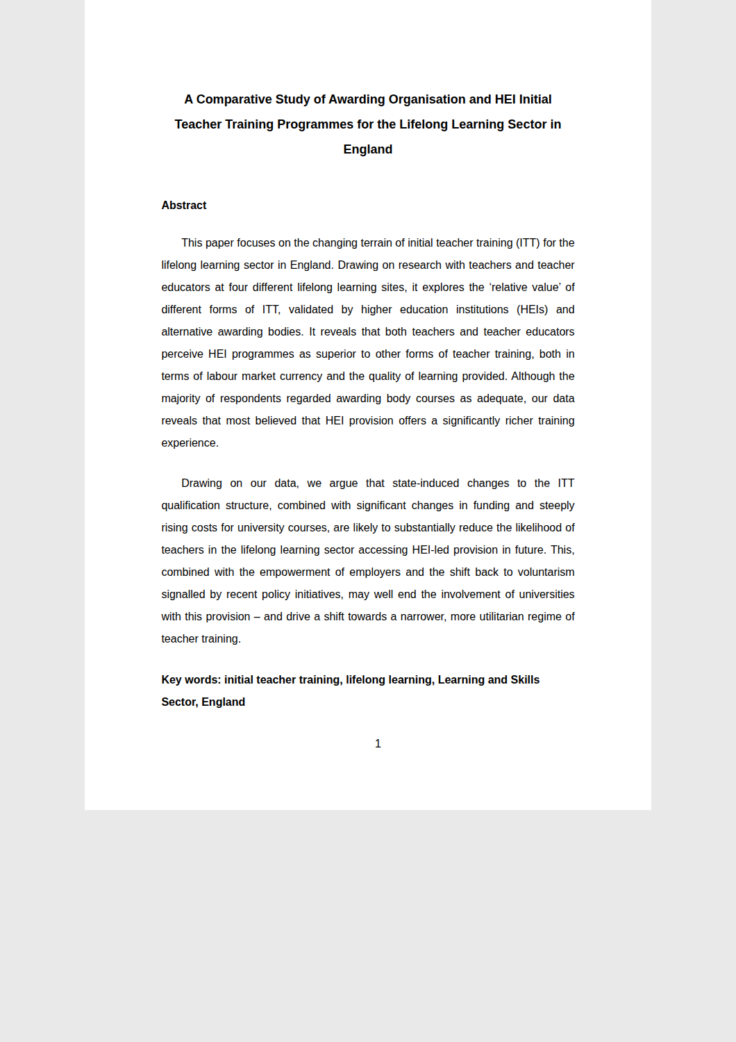A Comparative Study of Awarding Organisation and HEI Initial Teacher Training Programmes for the Lifelong Learning Sector in England
Abstract
This paper focuses on the changing terrain of initial teacher training (ITT) for the lifelong learning sector in England. Drawing on research with teachers and teacher educators at four different lifelong learning sites, it explores the ‘relative value’ of different forms of ITT, validated by higher education institutions (HEIs) and alternative awarding bodies. It reveals that both teachers and teacher educators perceive HEI programmes as superior to other forms of teacher training, both in terms of labour market currency and the quality of learning provided. Although the majority of respondents regarded awarding body courses as adequate, our data reveals that most believed that HEI provision offers a significantly richer training experience.
Drawing on our data, we argue that state-induced changes to the ITT qualification structure, combined with significant changes in funding and steeply rising costs for university courses, are likely to substantially reduce the likelihood of teachers in the lifelong learning sector accessing HEI-led provision in future. This, combined with the empowerment of employers and the shift back to voluntarism signalled by recent policy initiatives, may well end the involvement of universities with this provision – and drive a shift towards a narrower, more utilitarian regime of teacher training.
Key words: initial teacher training, lifelong learning, Learning and Skills Sector, England
1